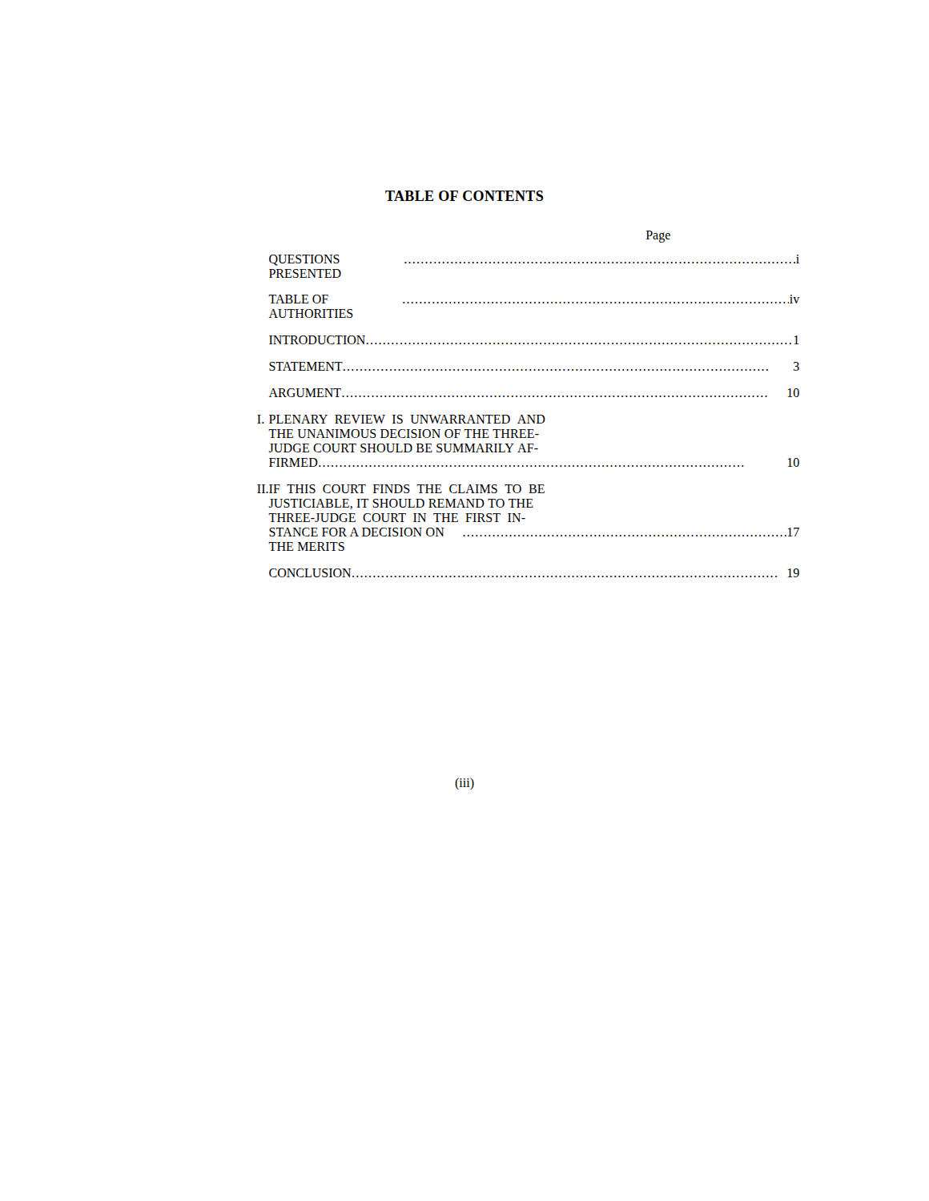TABLE OF CONTENTS
Page
| | QUESTIONS PRESENTED ..................................................................................................... i |
| | TABLE OF AUTHORITIES ..................................................................................................... iv |
| | INTRODUCTION ..................................................................................................... 1 |
| | STATEMENT ..................................................................................................... 3 |
| | ARGUMENT ..................................................................................................... 10 |
| I. | PLENARY REVIEW IS UNWARRANTED AND THE UNANIMOUS DECISION OF THE THREE- JUDGE COURT SHOULD BE SUMMARILY AF- FIRMED ..................................................................................................... 10 |
| II. | IF THIS COURT FINDS THE CLAIMS TO BE JUSTICIABLE, IT SHOULD REMAND TO THE THREE-JUDGE COURT IN THE FIRST IN- STANCE FOR A DECISION ON THE MERITS ..................................................................................................... 17 |
| | CONCLUSION ..................................................................................................... 19 |
(iii)